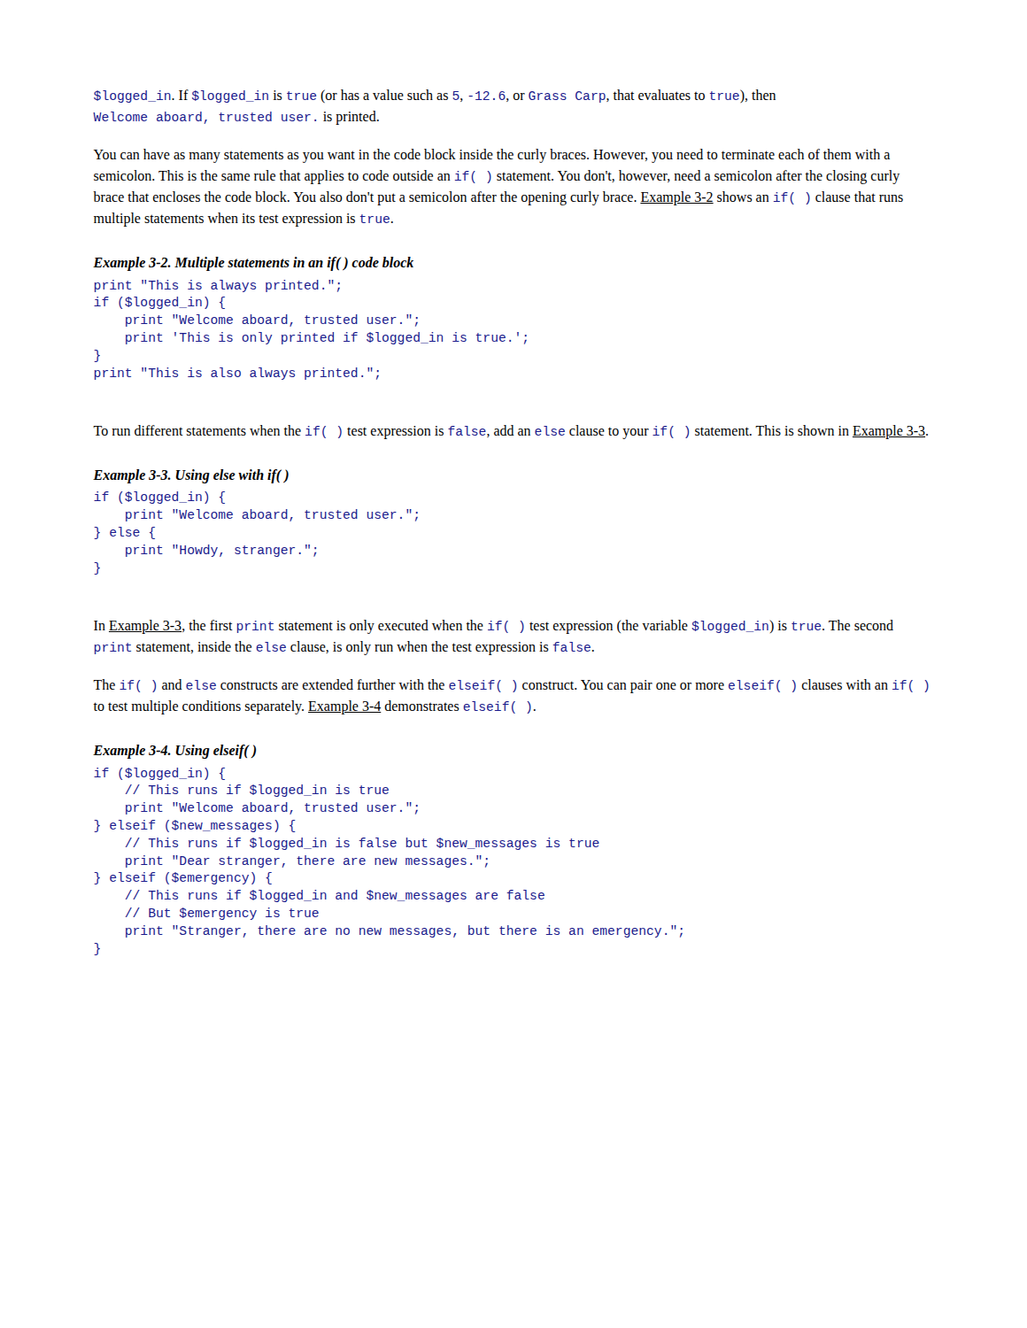$logged_in. If $logged_in is true (or has a value such as 5, -12.6, or Grass Carp, that evaluates to true), then Welcome aboard, trusted user. is printed.
You can have as many statements as you want in the code block inside the curly braces. However, you need to terminate each of them with a semicolon. This is the same rule that applies to code outside an if( ) statement. You don't, however, need a semicolon after the closing curly brace that encloses the code block. You also don't put a semicolon after the opening curly brace. Example 3-2 shows an if( ) clause that runs multiple statements when its test expression is true.
Example 3-2. Multiple statements in an if( ) code block
print "This is always printed.";
if ($logged_in) {
    print "Welcome aboard, trusted user.";
    print 'This is only printed if $logged_in is true.';
}
print "This is also always printed.";
To run different statements when the if( ) test expression is false, add an else clause to your if( ) statement. This is shown in Example 3-3.
Example 3-3. Using else with if( )
if ($logged_in) {
    print "Welcome aboard, trusted user.";
} else {
    print "Howdy, stranger.";
}
In Example 3-3, the first print statement is only executed when the if( ) test expression (the variable $logged_in) is true. The second print statement, inside the else clause, is only run when the test expression is false.
The if( ) and else constructs are extended further with the elseif( ) construct. You can pair one or more elseif( ) clauses with an if( ) to test multiple conditions separately. Example 3-4 demonstrates elseif( ).
Example 3-4. Using elseif( )
if ($logged_in) {
    // This runs if $logged_in is true
    print "Welcome aboard, trusted user.";
} elseif ($new_messages) {
    // This runs if $logged_in is false but $new_messages is true
    print "Dear stranger, there are new messages.";
} elseif ($emergency) {
    // This runs if $logged_in and $new_messages are false
    // But $emergency is true
    print "Stranger, there are no new messages, but there is an emergency.";
}